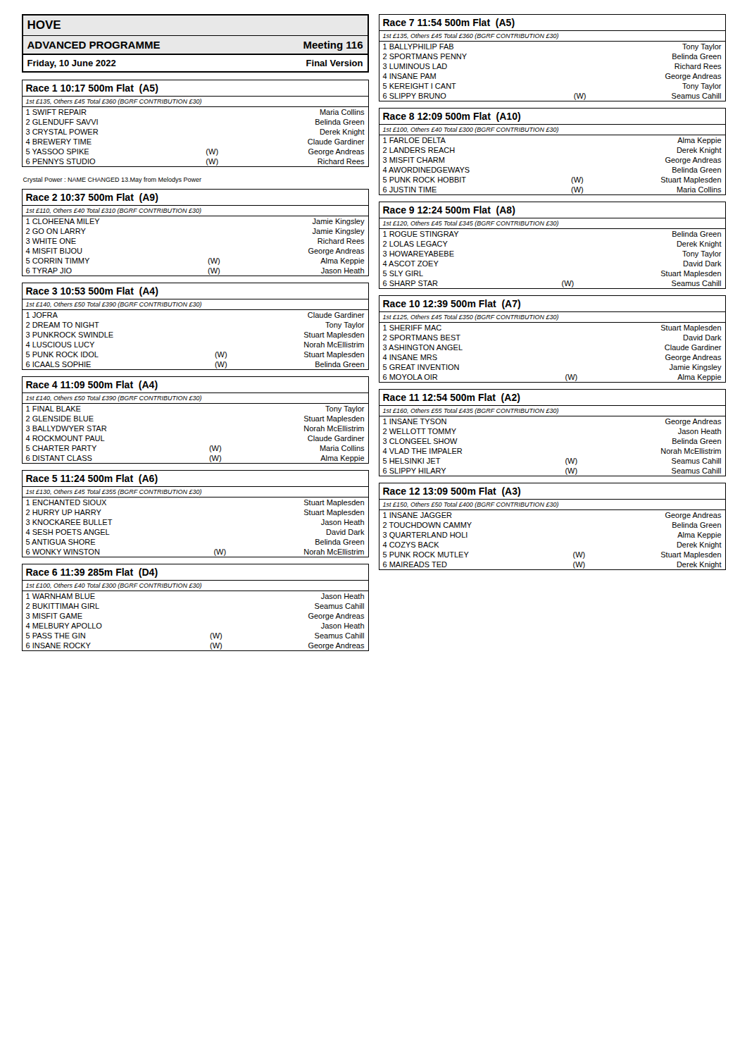HOVE
ADVANCED PROGRAMME Meeting 116
Friday, 10 June 2022 Final Version
Race 1 10:17 500m Flat (A5)
1st £135, Others £45 Total £360 (BGRF CONTRIBUTION £30)
| 1 SWIFT REPAIR | | Maria Collins |
| 2 GLENDUFF SAVVI | | Belinda Green |
| 3 CRYSTAL POWER | | Derek Knight |
| 4 BREWERY TIME | | Claude Gardiner |
| 5 YASSOO SPIKE | (W) | George Andreas |
| 6 PENNYS STUDIO | (W) | Richard Rees |
Crystal Power : NAME CHANGED 13.May from Melodys Power
Race 2 10:37 500m Flat (A9)
1st £110, Others £40 Total £310 (BGRF CONTRIBUTION £30)
| 1 CLOHEENA MILEY | | Jamie Kingsley |
| 2 GO ON LARRY | | Jamie Kingsley |
| 3 WHITE ONE | | Richard Rees |
| 4 MISFIT BIJOU | | George Andreas |
| 5 CORRIN TIMMY | (W) | Alma Keppie |
| 6 TYRAP JIO | (W) | Jason Heath |
Race 3 10:53 500m Flat (A4)
1st £140, Others £50 Total £390 (BGRF CONTRIBUTION £30)
| 1 JOFRA | | Claude Gardiner |
| 2 DREAM TO NIGHT | | Tony Taylor |
| 3 PUNKROCK SWINDLE | | Stuart Maplesden |
| 4 LUSCIOUS LUCY | | Norah McEllistrim |
| 5 PUNK ROCK IDOL | (W) | Stuart Maplesden |
| 6 ICAALS SOPHIE | (W) | Belinda Green |
Race 4 11:09 500m Flat (A4)
1st £140, Others £50 Total £390 (BGRF CONTRIBUTION £30)
| 1 FINAL BLAKE | | Tony Taylor |
| 2 GLENSIDE BLUE | | Stuart Maplesden |
| 3 BALLYDWYER STAR | | Norah McEllistrim |
| 4 ROCKMOUNT PAUL | | Claude Gardiner |
| 5 CHARTER PARTY | (W) | Maria Collins |
| 6 DISTANT CLASS | (W) | Alma Keppie |
Race 5 11:24 500m Flat (A6)
1st £130, Others £45 Total £355 (BGRF CONTRIBUTION £30)
| 1 ENCHANTED SIOUX | | Stuart Maplesden |
| 2 HURRY UP HARRY | | Stuart Maplesden |
| 3 KNOCKAREE BULLET | | Jason Heath |
| 4 SESH POETS ANGEL | | David Dark |
| 5 ANTIGUA SHORE | | Belinda Green |
| 6 WONKY WINSTON | (W) | Norah McEllistrim |
Race 6 11:39 285m Flat (D4)
1st £100, Others £40 Total £300 (BGRF CONTRIBUTION £30)
| 1 WARNHAM BLUE | | Jason Heath |
| 2 BUKITTIMAH GIRL | | Seamus Cahill |
| 3 MISFIT GAME | | George Andreas |
| 4 MELBURY APOLLO | | Jason Heath |
| 5 PASS THE GIN | (W) | Seamus Cahill |
| 6 INSANE ROCKY | (W) | George Andreas |
Race 7 11:54 500m Flat (A5)
1st £135, Others £45 Total £360 (BGRF CONTRIBUTION £30)
| 1 BALLYPHILIP FAB | | Tony Taylor |
| 2 SPORTMANS PENNY | | Belinda Green |
| 3 LUMINOUS LAD | | Richard Rees |
| 4 INSANE PAM | | George Andreas |
| 5 KEREIGHT I CANT | | Tony Taylor |
| 6 SLIPPY BRUNO | (W) | Seamus Cahill |
Race 8 12:09 500m Flat (A10)
1st £100, Others £40 Total £300 (BGRF CONTRIBUTION £30)
| 1 FARLOE DELTA | | Alma Keppie |
| 2 LANDERS REACH | | Derek Knight |
| 3 MISFIT CHARM | | George Andreas |
| 4 AWORDINEDGEWAYS | | Belinda Green |
| 5 PUNK ROCK HOBBIT | (W) | Stuart Maplesden |
| 6 JUSTIN TIME | (W) | Maria Collins |
Race 9 12:24 500m Flat (A8)
1st £120, Others £45 Total £345 (BGRF CONTRIBUTION £30)
| 1 ROGUE STINGRAY | | Belinda Green |
| 2 LOLAS LEGACY | | Derek Knight |
| 3 HOWAREYABEBE | | Tony Taylor |
| 4 ASCOT ZOEY | | David Dark |
| 5 SLY GIRL | | Stuart Maplesden |
| 6 SHARP STAR | (W) | Seamus Cahill |
Race 10 12:39 500m Flat (A7)
1st £125, Others £45 Total £350 (BGRF CONTRIBUTION £30)
| 1 SHERIFF MAC | | Stuart Maplesden |
| 2 SPORTMANS BEST | | David Dark |
| 3 ASHINGTON ANGEL | | Claude Gardiner |
| 4 INSANE MRS | | George Andreas |
| 5 GREAT INVENTION | | Jamie Kingsley |
| 6 MOYOLA OIR | (W) | Alma Keppie |
Race 11 12:54 500m Flat (A2)
1st £160, Others £55 Total £435 (BGRF CONTRIBUTION £30)
| 1 INSANE TYSON | | George Andreas |
| 2 WELLOTT TOMMY | | Jason Heath |
| 3 CLONGEEL SHOW | | Belinda Green |
| 4 VLAD THE IMPALER | | Norah McEllistrim |
| 5 HELSINKI JET | (W) | Seamus Cahill |
| 6 SLIPPY HILARY | (W) | Seamus Cahill |
Race 12 13:09 500m Flat (A3)
1st £150, Others £50 Total £400 (BGRF CONTRIBUTION £30)
| 1 INSANE JAGGER | | George Andreas |
| 2 TOUCHDOWN CAMMY | | Belinda Green |
| 3 QUARTERLAND HOLI | | Alma Keppie |
| 4 COZYS BACK | | Derek Knight |
| 5 PUNK ROCK MUTLEY | (W) | Stuart Maplesden |
| 6 MAIREADS TED | (W) | Derek Knight |